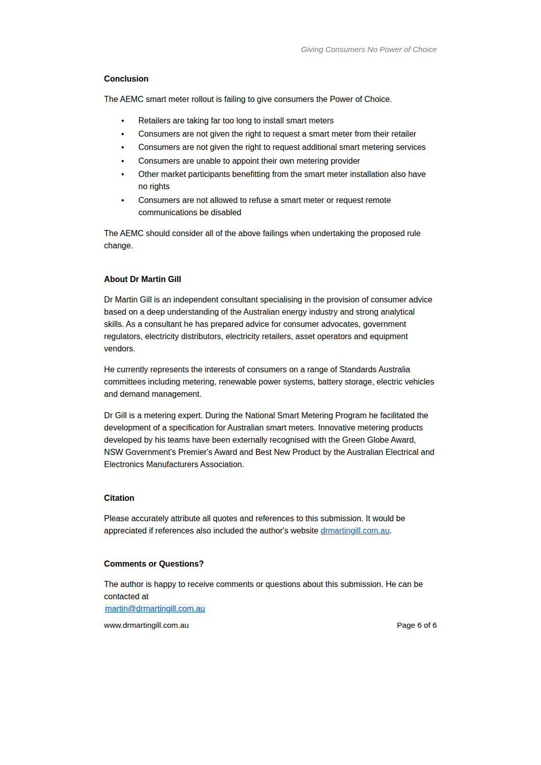Giving Consumers No Power of Choice
Conclusion
The AEMC smart meter rollout is failing to give consumers the Power of Choice.
Retailers are taking far too long to install smart meters
Consumers are not given the right to request a smart meter from their retailer
Consumers are not given the right to request additional smart metering services
Consumers are unable to appoint their own metering provider
Other market participants benefitting from the smart meter installation also have no rights
Consumers are not allowed to refuse a smart meter or request remote communications be disabled
The AEMC should consider all of the above failings when undertaking the proposed rule change.
About Dr Martin Gill
Dr Martin Gill is an independent consultant specialising in the provision of consumer advice based on a deep understanding of the Australian energy industry and strong analytical skills. As a consultant he has prepared advice for consumer advocates, government regulators, electricity distributors, electricity retailers, asset operators and equipment vendors.
He currently represents the interests of consumers on a range of Standards Australia committees including metering, renewable power systems, battery storage, electric vehicles and demand management.
Dr Gill is a metering expert. During the National Smart Metering Program he facilitated the development of a specification for Australian smart meters. Innovative metering products developed by his teams have been externally recognised with the Green Globe Award, NSW Government's Premier's Award and Best New Product by the Australian Electrical and Electronics Manufacturers Association.
Citation
Please accurately attribute all quotes and references to this submission. It would be appreciated if references also included the author's website drmartingill.com.au.
Comments or Questions?
The author is happy to receive comments or questions about this submission. He can be contacted at
martin@drmartingill.com.au
www.drmartingill.com.au Page 6 of 6